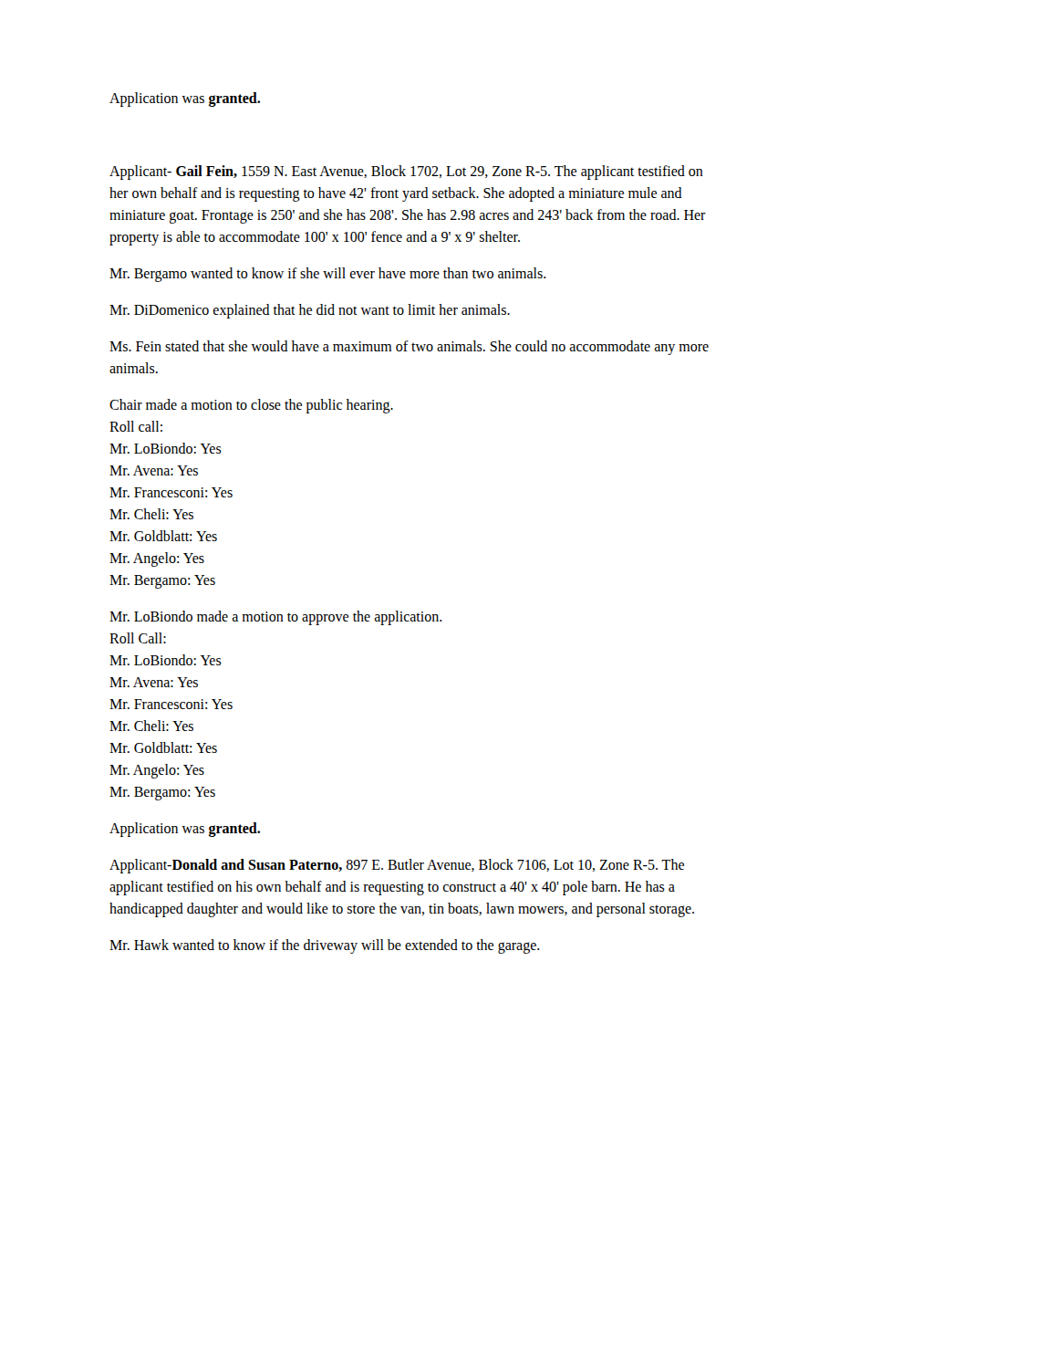Application was granted.
Applicant- Gail Fein, 1559 N. East Avenue, Block 1702, Lot 29, Zone R-5. The applicant testified on her own behalf and is requesting to have 42' front yard setback. She adopted a miniature mule and miniature goat. Frontage is 250' and she has 208'. She has 2.98 acres and 243' back from the road. Her property is able to accommodate 100' x 100' fence and a 9' x 9' shelter.
Mr. Bergamo wanted to know if she will ever have more than two animals.
Mr. DiDomenico explained that he did not want to limit her animals.
Ms. Fein stated that she would have a maximum of two animals. She could no accommodate any more animals.
Chair made a motion to close the public hearing.
Roll call:
Mr. LoBiondo: Yes
Mr. Avena: Yes
Mr. Francesconi: Yes
Mr. Cheli: Yes
Mr. Goldblatt: Yes
Mr. Angelo: Yes
Mr. Bergamo: Yes
Mr. LoBiondo made a motion to approve the application.
Roll Call:
Mr. LoBiondo: Yes
Mr. Avena: Yes
Mr. Francesconi: Yes
Mr. Cheli: Yes
Mr. Goldblatt: Yes
Mr. Angelo: Yes
Mr. Bergamo: Yes
Application was granted.
Applicant-Donald and Susan Paterno, 897 E. Butler Avenue, Block 7106, Lot 10, Zone R-5. The applicant testified on his own behalf and is requesting to construct a 40' x 40' pole barn. He has a handicapped daughter and would like to store the van, tin boats, lawn mowers, and personal storage.
Mr. Hawk wanted to know if the driveway will be extended to the garage.